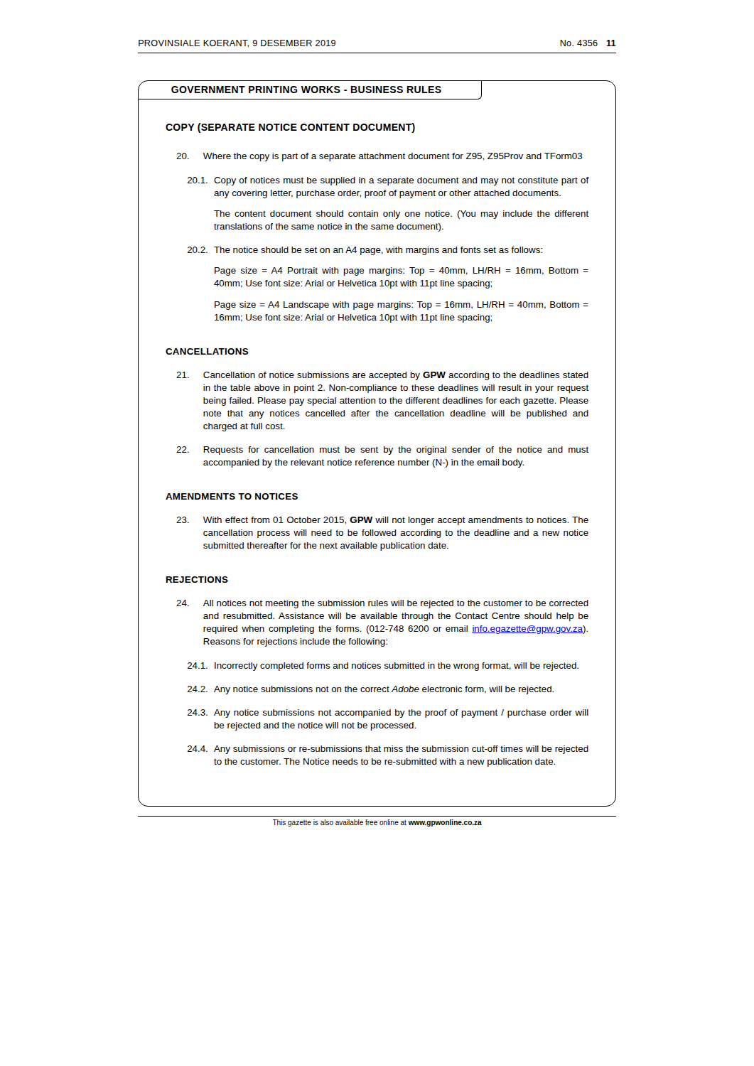PROVINSIALE KOERANT, 9 DESEMBER 2019
No. 4356 11
GOVERNMENT PRINTING WORKS - BUSINESS RULES
COPY (SEPARATE NOTICE CONTENT DOCUMENT)
20.
Where the copy is part of a separate attachment document for Z95, Z95Prov and TForm03
20.1.
Copy of notices must be supplied in a separate document and may not constitute part of any covering letter, purchase order, proof of payment or other attached documents.
The content document should contain only one notice. (You may include the different translations of the same notice in the same document).
20.2.
The notice should be set on an A4 page, with margins and fonts set as follows:
Page size = A4 Portrait with page margins: Top = 40mm, LH/RH = 16mm, Bottom = 40mm; Use font size: Arial or Helvetica 10pt with 11pt line spacing;
Page size = A4 Landscape with page margins: Top = 16mm, LH/RH = 40mm, Bottom = 16mm; Use font size: Arial or Helvetica 10pt with 11pt line spacing;
CANCELLATIONS
21.
Cancellation of notice submissions are accepted by GPW according to the deadlines stated in the table above in point 2. Non-compliance to these deadlines will result in your request being failed. Please pay special attention to the different deadlines for each gazette. Please note that any notices cancelled after the cancellation deadline will be published and charged at full cost.
22.
Requests for cancellation must be sent by the original sender of the notice and must accompanied by the relevant notice reference number (N-) in the email body.
AMENDMENTS TO NOTICES
23.
With effect from 01 October 2015, GPW will not longer accept amendments to notices. The cancellation process will need to be followed according to the deadline and a new notice submitted thereafter for the next available publication date.
REJECTIONS
24.
All notices not meeting the submission rules will be rejected to the customer to be corrected and resubmitted. Assistance will be available through the Contact Centre should help be required when completing the forms. (012-748 6200 or email info.egazette@gpw.gov.za). Reasons for rejections include the following:
24.1.
Incorrectly completed forms and notices submitted in the wrong format, will be rejected.
24.2.
Any notice submissions not on the correct Adobe electronic form, will be rejected.
24.3.
Any notice submissions not accompanied by the proof of payment / purchase order will be rejected and the notice will not be processed.
24.4.
Any submissions or re-submissions that miss the submission cut-off times will be rejected to the customer. The Notice needs to be re-submitted with a new publication date.
This gazette is also available free online at www.gpwonline.co.za